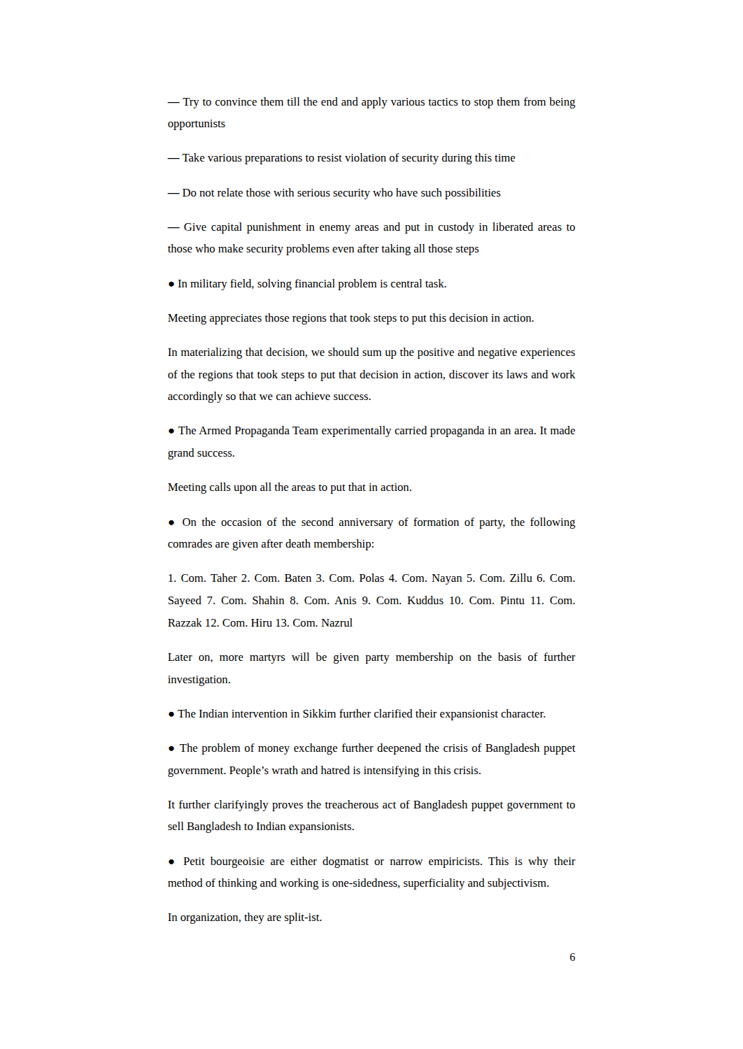Try to convince them till the end and apply various tactics to stop them from being opportunists
Take various preparations to resist violation of security during this time
Do not relate those with serious security who have such possibilities
Give capital punishment in enemy areas and put in custody in liberated areas to those who make security problems even after taking all those steps
In military field, solving financial problem is central task.
Meeting appreciates those regions that took steps to put this decision in action.
In materializing that decision, we should sum up the positive and negative experiences of the regions that took steps to put that decision in action, discover its laws and work accordingly so that we can achieve success.
The Armed Propaganda Team experimentally carried propaganda in an area. It made grand success.
Meeting calls upon all the areas to put that in action.
On the occasion of the second anniversary of formation of party, the following comrades are given after death membership:
1. Com. Taher 2. Com. Baten 3. Com. Polas 4. Com. Nayan 5. Com. Zillu 6. Com. Sayeed 7. Com. Shahin 8. Com. Anis 9. Com. Kuddus 10. Com. Pintu 11. Com. Razzak 12. Com. Hiru 13. Com. Nazrul
Later on, more martyrs will be given party membership on the basis of further investigation.
The Indian intervention in Sikkim further clarified their expansionist character.
The problem of money exchange further deepened the crisis of Bangladesh puppet government. People’s wrath and hatred is intensifying in this crisis.
It further clarifyingly proves the treacherous act of Bangladesh puppet government to sell Bangladesh to Indian expansionists.
Petit bourgeoisie are either dogmatist or narrow empiricists. This is why their method of thinking and working is one-sidedness, superficiality and subjectivism.
In organization, they are split-ist.
6